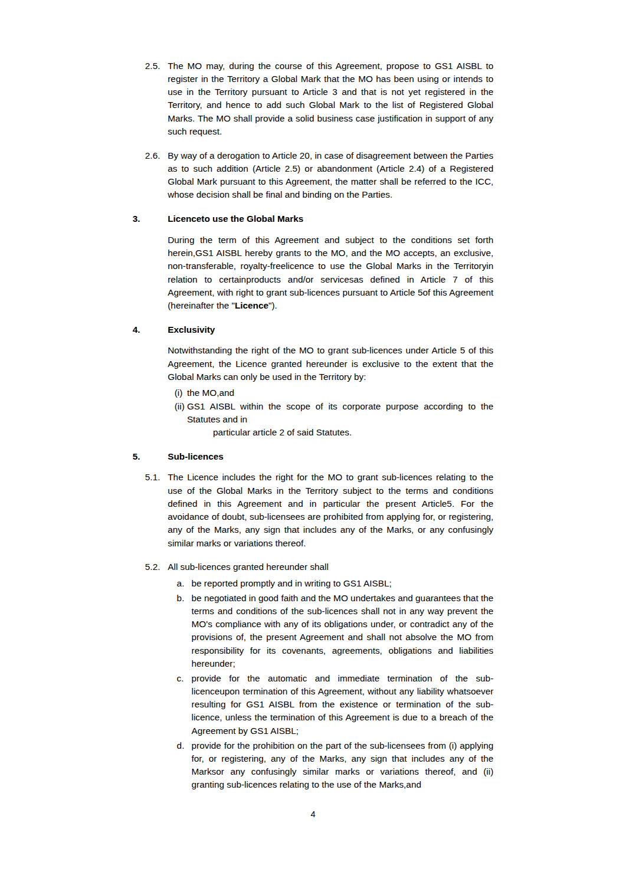2.5.
The MO may, during the course of this Agreement, propose to GS1 AISBL to register in the Territory a Global Mark that the MO has been using or intends to use in the Territory pursuant to Article 3 and that is not yet registered in the Territory, and hence to add such Global Mark to the list of Registered Global Marks. The MO shall provide a solid business case justification in support of any such request.
2.6.
By way of a derogation to Article 20, in case of disagreement between the Parties as to such addition (Article 2.5) or abandonment (Article 2.4) of a Registered Global Mark pursuant to this Agreement, the matter shall be referred to the ICC, whose decision shall be final and binding on the Parties.
3.
Licenceto use the Global Marks
During the term of this Agreement and subject to the conditions set forth herein,GS1 AISBL hereby grants to the MO, and the MO accepts, an exclusive, non-transferable, royalty-freelicence to use the Global Marks in the Territoryin relation to certainproducts and/or servicesas defined in Article 7 of this Agreement, with right to grant sub-licences pursuant to Article 5of this Agreement (hereinafter the "Licence").
4.
Exclusivity
Notwithstanding the right of the MO to grant sub-licences under Article 5 of this Agreement, the Licence granted hereunder is exclusive to the extent that the Global Marks can only be used in the Territory by:
(i)
the MO,and
(ii)
GS1 AISBL within the scope of its corporate purpose according to the Statutes and in
particular article 2 of said Statutes.
5.
Sub-licences
5.1.
The Licence includes the right for the MO to grant sub-licences relating to the use of the Global Marks in the Territory subject to the terms and conditions defined in this Agreement and in particular the present Article5. For the avoidance of doubt, sub-licensees are prohibited from applying for, or registering, any of the Marks, any sign that includes any of the Marks, or any confusingly similar marks or variations thereof.
5.2.
All sub-licences granted hereunder shall
a.
be reported promptly and in writing to GS1 AISBL;
b.
be negotiated in good faith and the MO undertakes and guarantees that the terms and conditions of the sub-licences shall not in any way prevent the MO's compliance with any of its obligations under, or contradict any of the provisions of, the present Agreement and shall not absolve the MO from responsibility for its covenants, agreements, obligations and liabilities hereunder;
c.
provide for the automatic and immediate termination of the sub-licenceupon termination of this Agreement, without any liability whatsoever resulting for GS1 AISBL from the existence or termination of the sub-licence, unless the termination of this Agreement is due to a breach of the Agreement by GS1 AISBL;
d.
provide for the prohibition on the part of the sub-licensees from (i) applying for, or registering, any of the Marks, any sign that includes any of the Marksor any confusingly similar marks or variations thereof, and (ii) granting sub-licences relating to the use of the Marks,and
4